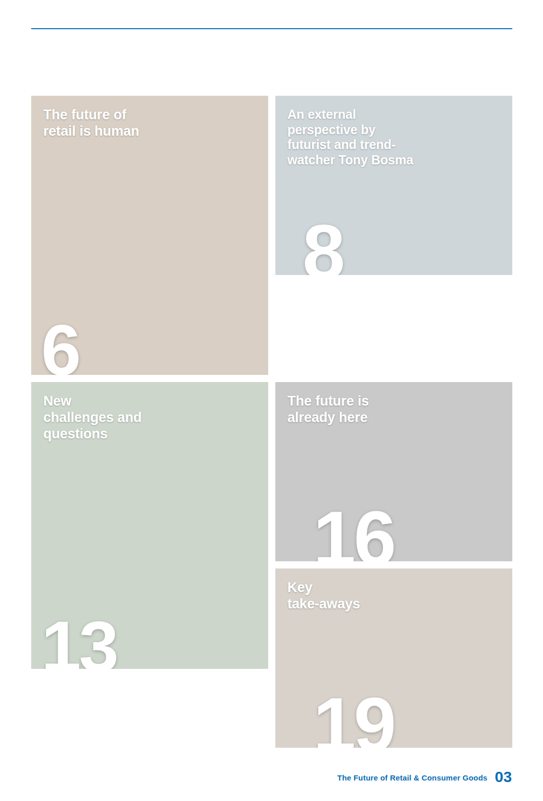The future of
retail is human 6 An external
perspective by
futurist and trend-
watcher Tony Bosma 8 New
challenges and
questions 13 The future is
already here 16 Key
take-aways 19
The Future of Retail & Consumer Goods 03